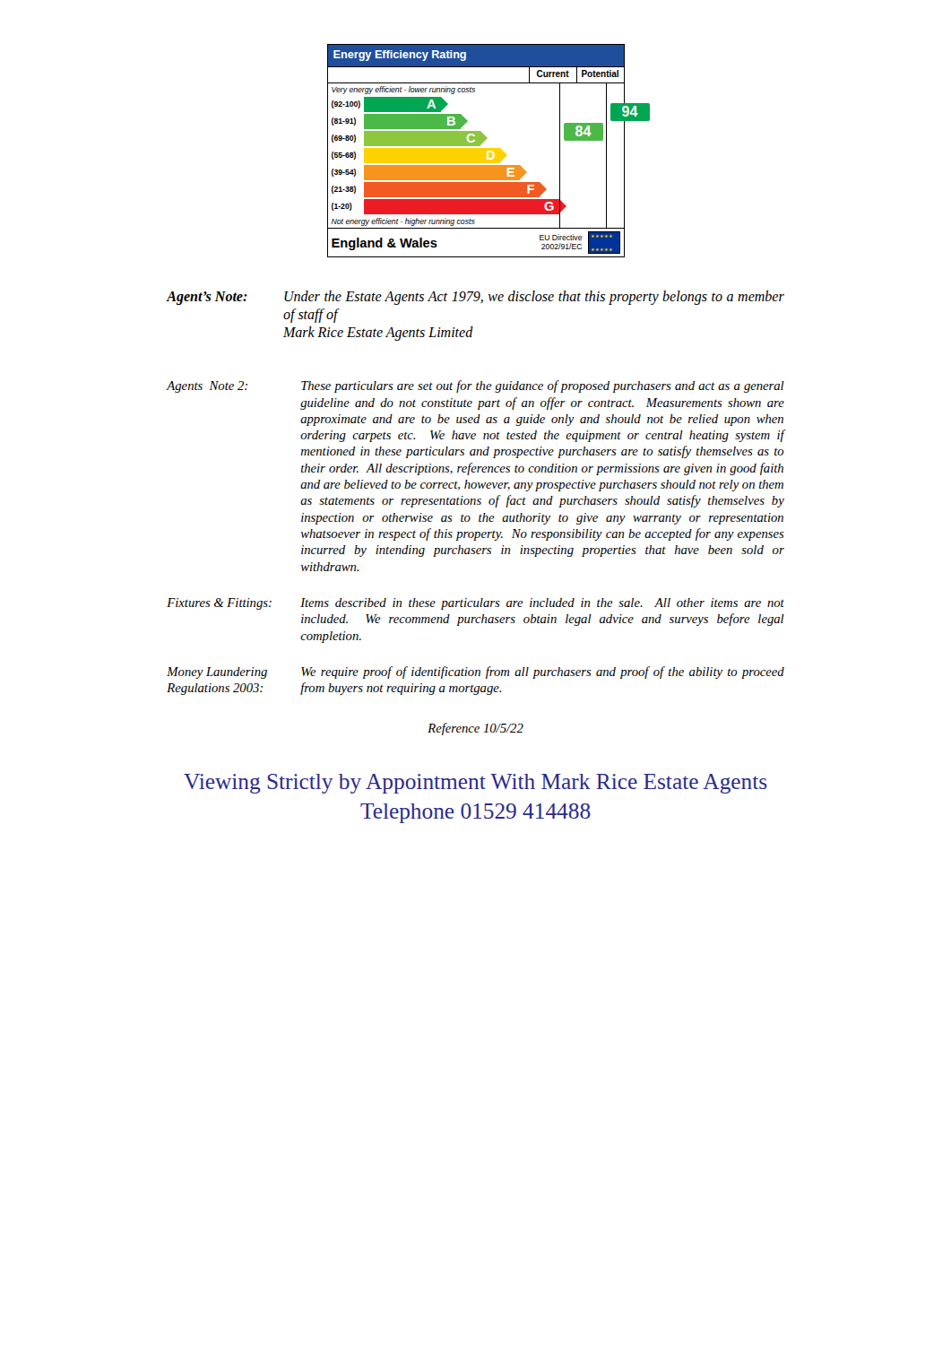Energy Efficiency Rating
Current
Potential
Very energy efficient - lower running costs
(92-100)
A
(81-91)
B
(69-80)
C
(55-68)
D
(39-54)
E
(21-38)
F
(1-20)
G
Not energy efficient - higher running costs
84
94
England & Wales
EU Directive
2002/91/EC
Agent’s Note:
Under the Estate Agents Act 1979, we disclose that this property belongs to a member of staff of Mark Rice Estate Agents Limited
Agents Note 2:
These particulars are set out for the guidance of proposed purchasers and act as a general guideline and do not constitute part of an offer or contract. Measurements shown are approximate and are to be used as a guide only and should not be relied upon when ordering carpets etc. We have not tested the equipment or central heating system if mentioned in these particulars and prospective purchasers are to satisfy themselves as to their order. All descriptions, references to condition or permissions are given in good faith and are believed to be correct, however, any prospective purchasers should not rely on them as statements or representations of fact and purchasers should satisfy themselves by inspection or otherwise as to the authority to give any warranty or representation whatsoever in respect of this property. No responsibility can be accepted for any expenses incurred by intending purchasers in inspecting properties that have been sold or withdrawn.
Fixtures & Fittings:
Items described in these particulars are included in the sale. All other items are not included. We recommend purchasers obtain legal advice and surveys before legal completion.
Money Laundering
Regulations 2003:
We require proof of identification from all purchasers and proof of the ability to proceed from buyers not requiring a mortgage.
Reference 10/5/22
Viewing Strictly by Appointment With Mark Rice Estate Agents
Telephone 01529 414488